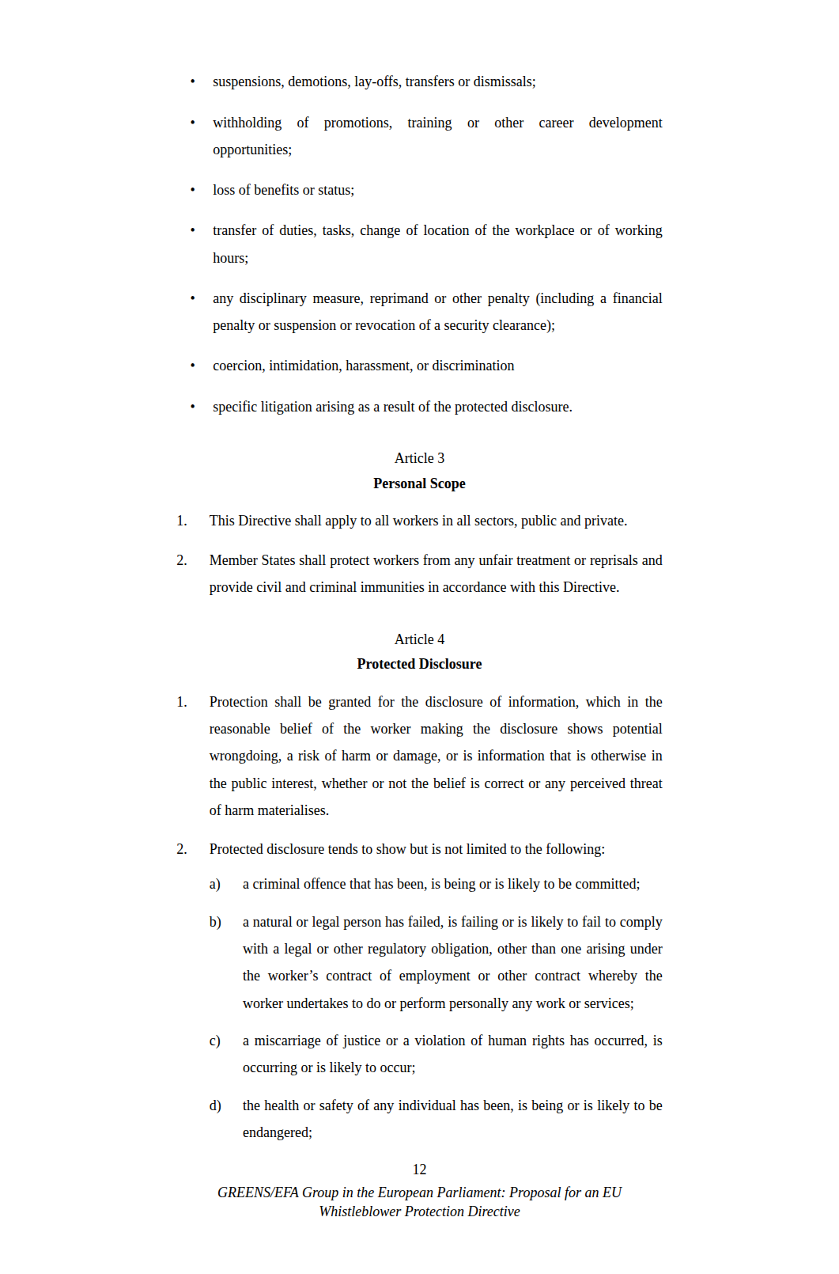suspensions, demotions, lay-offs, transfers or dismissals;
withholding of promotions, training or other career development opportunities;
loss of benefits or status;
transfer of duties, tasks, change of location of the workplace or of working hours;
any disciplinary measure, reprimand or other penalty (including a financial penalty or suspension or revocation of a security clearance);
coercion, intimidation, harassment, or discrimination
specific litigation arising as a result of the protected disclosure.
Article 3
Personal Scope
This Directive shall apply to all workers in all sectors, public and private.
Member States shall protect workers from any unfair treatment or reprisals and provide civil and criminal immunities in accordance with this Directive.
Article 4
Protected Disclosure
Protection shall be granted for the disclosure of information, which in the reasonable belief of the worker making the disclosure shows potential wrongdoing, a risk of harm or damage, or is information that is otherwise in the public interest, whether or not the belief is correct or any perceived threat of harm materialises.
Protected disclosure tends to show but is not limited to the following:
a criminal offence that has been, is being or is likely to be committed;
a natural or legal person has failed, is failing or is likely to fail to comply with a legal or other regulatory obligation, other than one arising under the worker’s contract of employment or other contract whereby the worker undertakes to do or perform personally any work or services;
a miscarriage of justice or a violation of human rights has occurred, is occurring or is likely to occur;
the health or safety of any individual has been, is being or is likely to be endangered;
12
GREENS/EFA Group in the European Parliament: Proposal for an EU Whistleblower Protection Directive